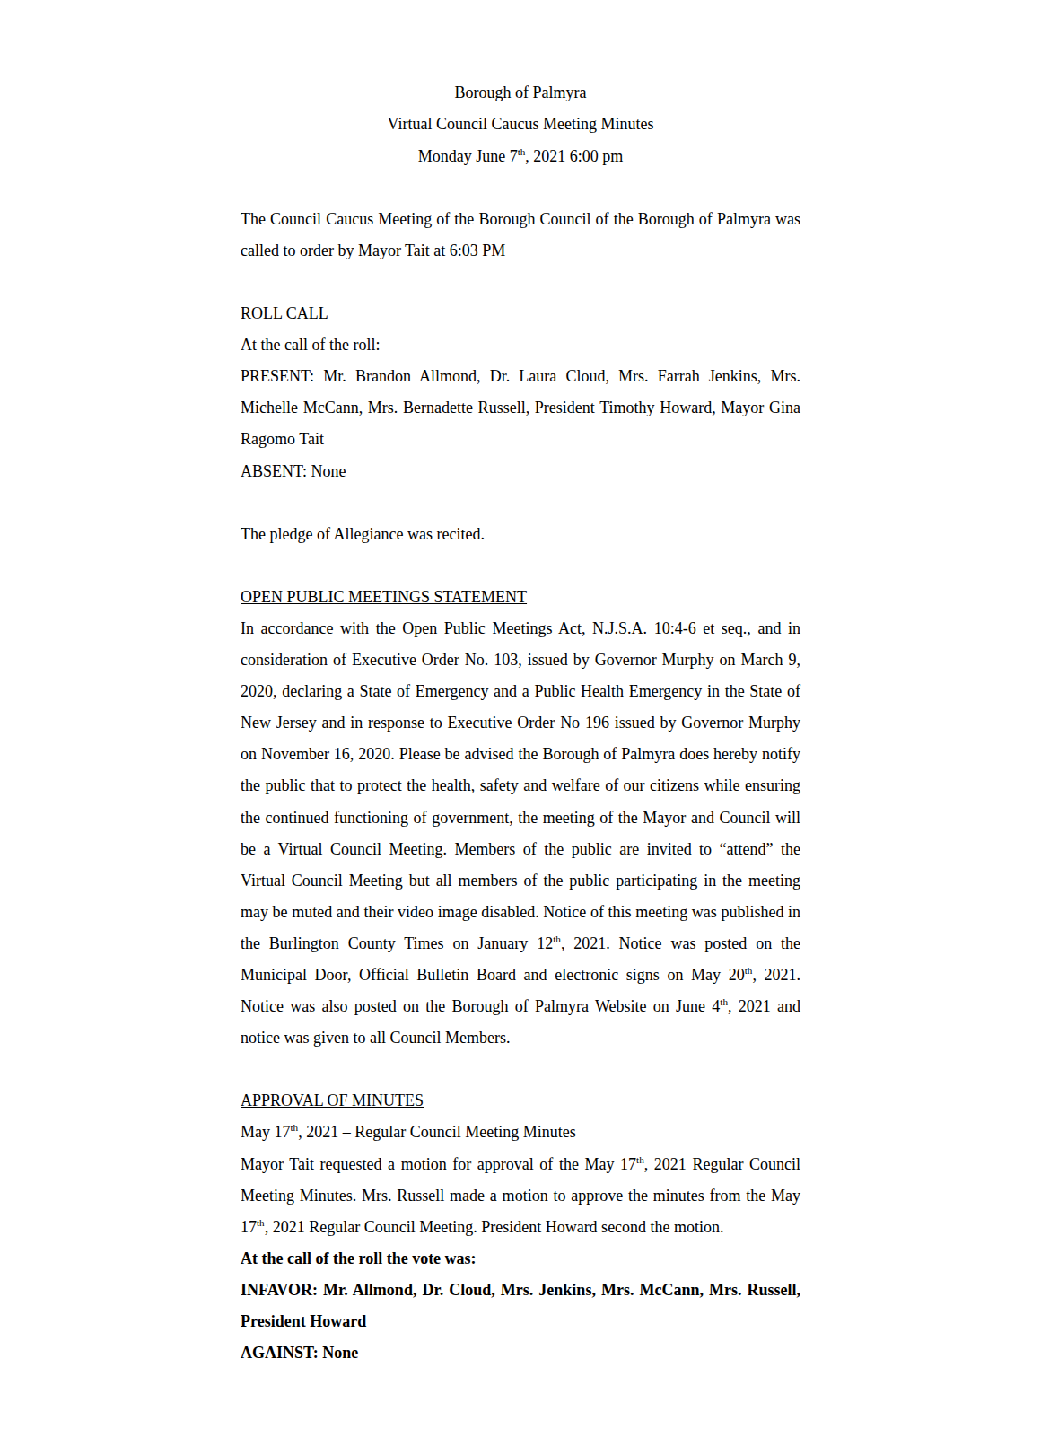Borough of Palmyra Virtual Council Caucus Meeting Minutes Monday June 7th, 2021 6:00 pm
The Council Caucus Meeting of the Borough Council of the Borough of Palmyra was called to order by Mayor Tait at 6:03 PM
ROLL CALL
At the call of the roll:
PRESENT: Mr. Brandon Allmond, Dr. Laura Cloud, Mrs. Farrah Jenkins, Mrs. Michelle McCann, Mrs. Bernadette Russell, President Timothy Howard, Mayor Gina Ragomo Tait
ABSENT: None
The pledge of Allegiance was recited.
OPEN PUBLIC MEETINGS STATEMENT
In accordance with the Open Public Meetings Act, N.J.S.A. 10:4-6 et seq., and in consideration of Executive Order No. 103, issued by Governor Murphy on March 9, 2020, declaring a State of Emergency and a Public Health Emergency in the State of New Jersey and in response to Executive Order No 196 issued by Governor Murphy on November 16, 2020. Please be advised the Borough of Palmyra does hereby notify the public that to protect the health, safety and welfare of our citizens while ensuring the continued functioning of government, the meeting of the Mayor and Council will be a Virtual Council Meeting. Members of the public are invited to “attend” the Virtual Council Meeting but all members of the public participating in the meeting may be muted and their video image disabled. Notice of this meeting was published in the Burlington County Times on January 12th, 2021. Notice was posted on the Municipal Door, Official Bulletin Board and electronic signs on May 20th, 2021. Notice was also posted on the Borough of Palmyra Website on June 4th, 2021 and notice was given to all Council Members.
APPROVAL OF MINUTES
May 17th, 2021 – Regular Council Meeting Minutes
Mayor Tait requested a motion for approval of the May 17th, 2021 Regular Council Meeting Minutes. Mrs. Russell made a motion to approve the minutes from the May 17th, 2021 Regular Council Meeting. President Howard second the motion.
At the call of the roll the vote was:
INFAVOR: Mr. Allmond, Dr. Cloud, Mrs. Jenkins, Mrs. McCann, Mrs. Russell, President Howard
AGAINST: None